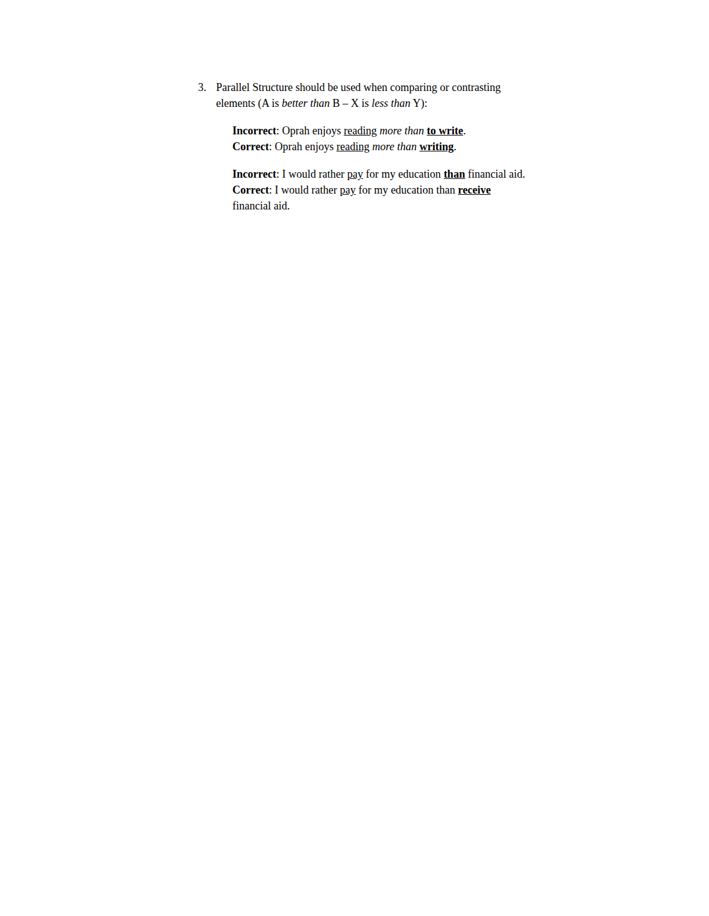Parallel Structure should be used when comparing or contrasting elements (A is better than B – X is less than Y):
Incorrect: Oprah enjoys reading more than to write.
Correct: Oprah enjoys reading more than writing.
Incorrect: I would rather pay for my education than financial aid.
Correct: I would rather pay for my education than receive financial aid.